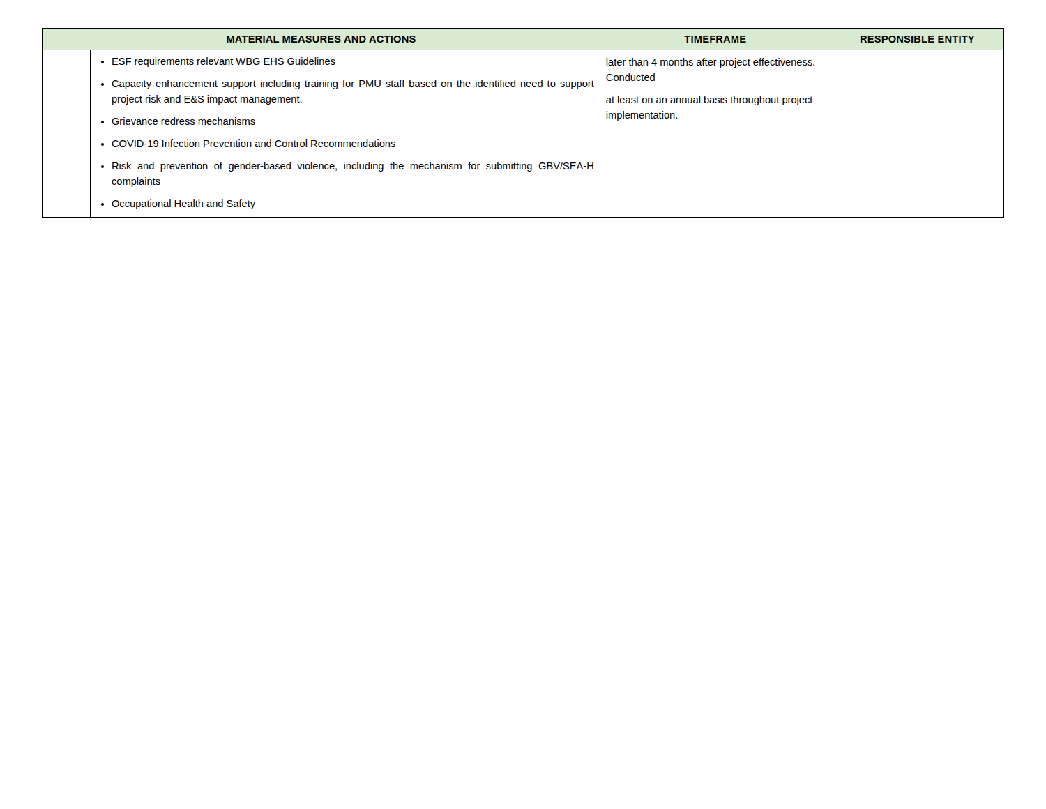| MATERIAL MEASURES AND ACTIONS | TIMEFRAME | RESPONSIBLE ENTITY |
| --- | --- | --- |
| | ESF requirements relevant WBG EHS Guidelines Capacity enhancement support including training for PMU staff based on the identified need to support project risk and E&S impact management. Grievance redress mechanisms COVID-19 Infection Prevention and Control Recommendations Risk and prevention of gender-based violence, including the mechanism for submitting GBV/SEA-H complaints Occupational Health and Safety | later than 4 months after project effectiveness. Conducted at least on an annual basis throughout project implementation. | |